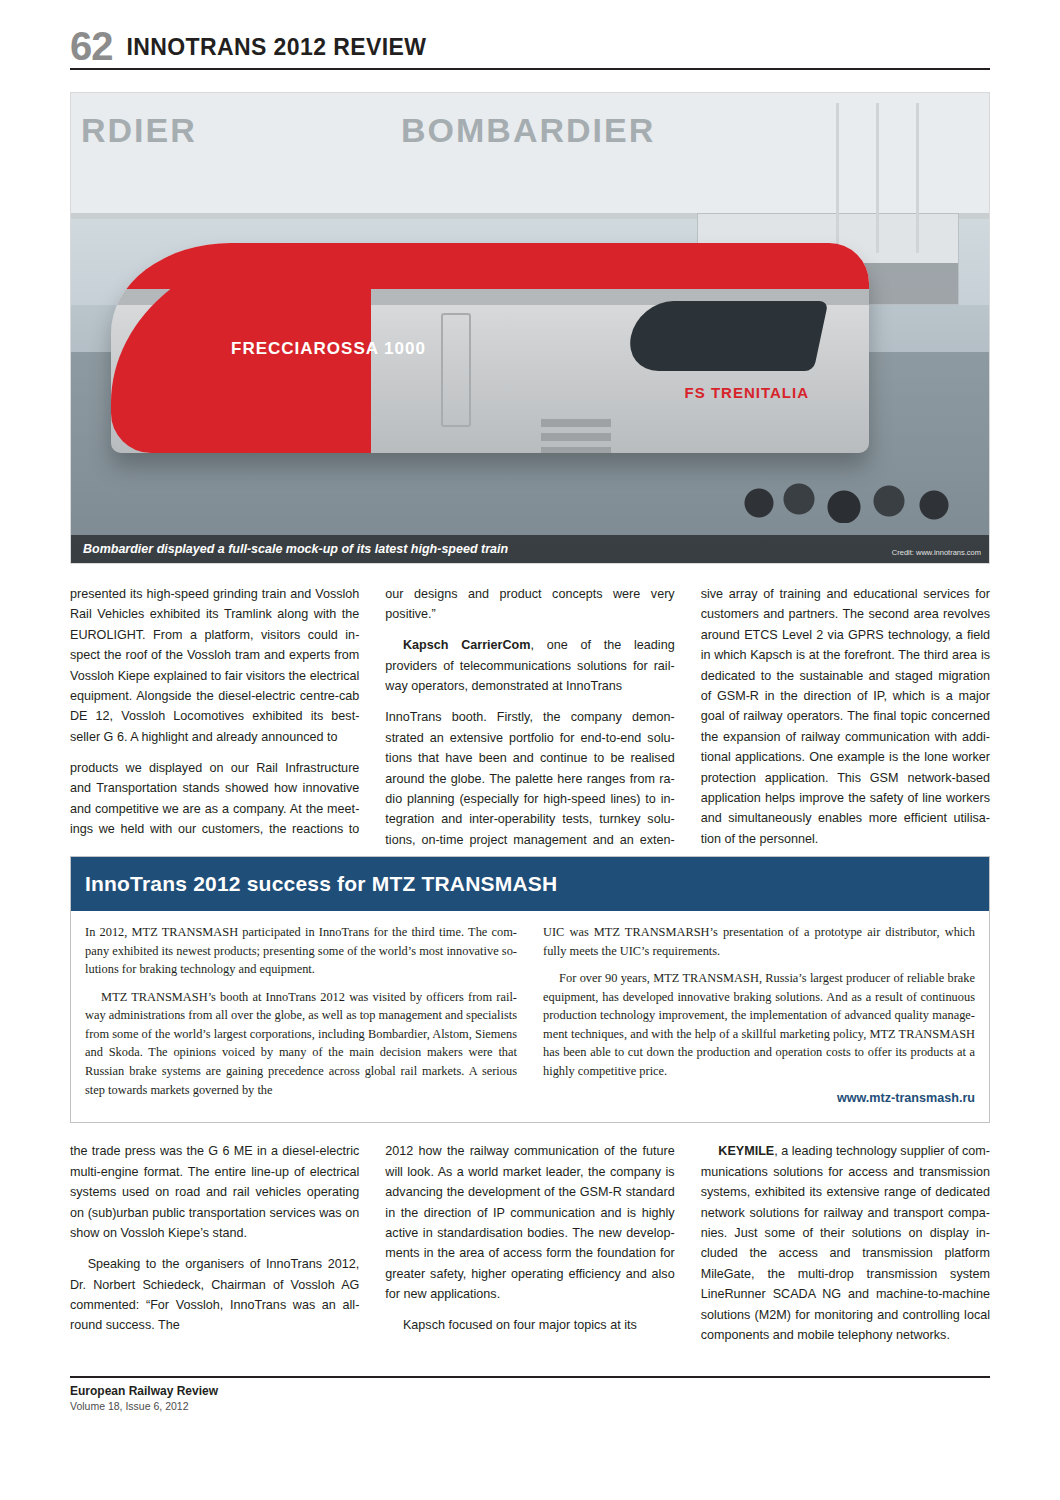62
InnoTrans 2012 Review
FRECCIAROSSA 1000
FS TRENITALIA
Bombardier displayed a full-scale mock-up of its latest high-speed train Credit: www.innotrans.com
presented its high-speed grinding train and Vossloh Rail Vehicles exhibited its Tramlink along with the EUROLIGHT. From a platform, visitors could inspect the roof of the Vossloh tram and experts from Vossloh Kiepe explained to fair visitors the electrical equipment. Alongside the diesel-electric centre-cab DE 12, Vossloh Locomotives exhibited its best-seller G 6. A highlight and already announced to
products we displayed on our Rail Infrastructure and Transportation stands showed how innovative and competitive we are as a company. At the meetings we held with our customers, the reactions to our designs and product concepts were very positive.”
Kapsch CarrierCom, one of the leading providers of telecommunications solutions for railway operators, demonstrated at InnoTrans
InnoTrans booth. Firstly, the company demonstrated an extensive portfolio for end-to-end solutions that have been and continue to be realised around the globe. The palette here ranges from radio planning (especially for high-speed lines) to integration and inter-operability tests, turnkey solutions, on-time project management and an extensive array of training and educational services for customers and partners. The second area revolves around ETCS Level 2 via GPRS technology, a field in which Kapsch is at the forefront. The third area is dedicated to the sustainable and staged migration of GSM-R in the direction of IP, which is a major goal of railway operators. The final topic concerned the expansion of railway communication with additional applications. One example is the lone worker protection application. This GSM network-based application helps improve the safety of line workers and simultaneously enables more efficient utilisation of the personnel.
InnoTrans 2012 success for MTZ TRANSMASH
In 2012, MTZ TRANSMASH participated in InnoTrans for the third time. The company exhibited its newest products; presenting some of the world’s most innovative solutions for braking technology and equipment.
MTZ TRANSMASH’s booth at InnoTrans 2012 was visited by officers from railway administrations from all over the globe, as well as top management and specialists from some of the world’s largest corporations, including Bombardier, Alstom, Siemens and Skoda. The opinions voiced by many of the main decision makers were that Russian brake systems are gaining precedence across global rail markets. A serious step towards markets governed by the
UIC was MTZ TRANSMARSH’s presentation of a prototype air distributor, which fully meets the UIC’s requirements.
For over 90 years, MTZ TRANSMASH, Russia’s largest producer of reliable brake equipment, has developed innovative braking solutions. And as a result of continuous production technology improvement, the implementation of advanced quality management techniques, and with the help of a skillful marketing policy, MTZ TRANSMASH has been able to cut down the production and operation costs to offer its products at a highly competitive price.
www.mtz-transmash.ru
the trade press was the G 6 ME in a diesel-electric multi-engine format. The entire line-up of electrical systems used on road and rail vehicles operating on (sub)urban public transportation services was on show on Vossloh Kiepe’s stand.
Speaking to the organisers of InnoTrans 2012, Dr. Norbert Schiedeck, Chairman of Vossloh AG commented: “For Vossloh, InnoTrans was an all-round success. The
2012 how the railway communication of the future will look. As a world market leader, the company is advancing the development of the GSM-R standard in the direction of IP communication and is highly active in standardisation bodies. The new developments in the area of access form the foundation for greater safety, higher operating efficiency and also for new applications.
Kapsch focused on four major topics at its
KEYMILE, a leading technology supplier of communications solutions for access and transmission systems, exhibited its extensive range of dedicated network solutions for railway and transport companies. Just some of their solutions on display included the access and transmission platform MileGate, the multi-drop transmission system LineRunner SCADA NG and machine-to-machine solutions (M2M) for monitoring and controlling local components and mobile telephony networks.
European Railway Review
Volume 18, Issue 6, 2012